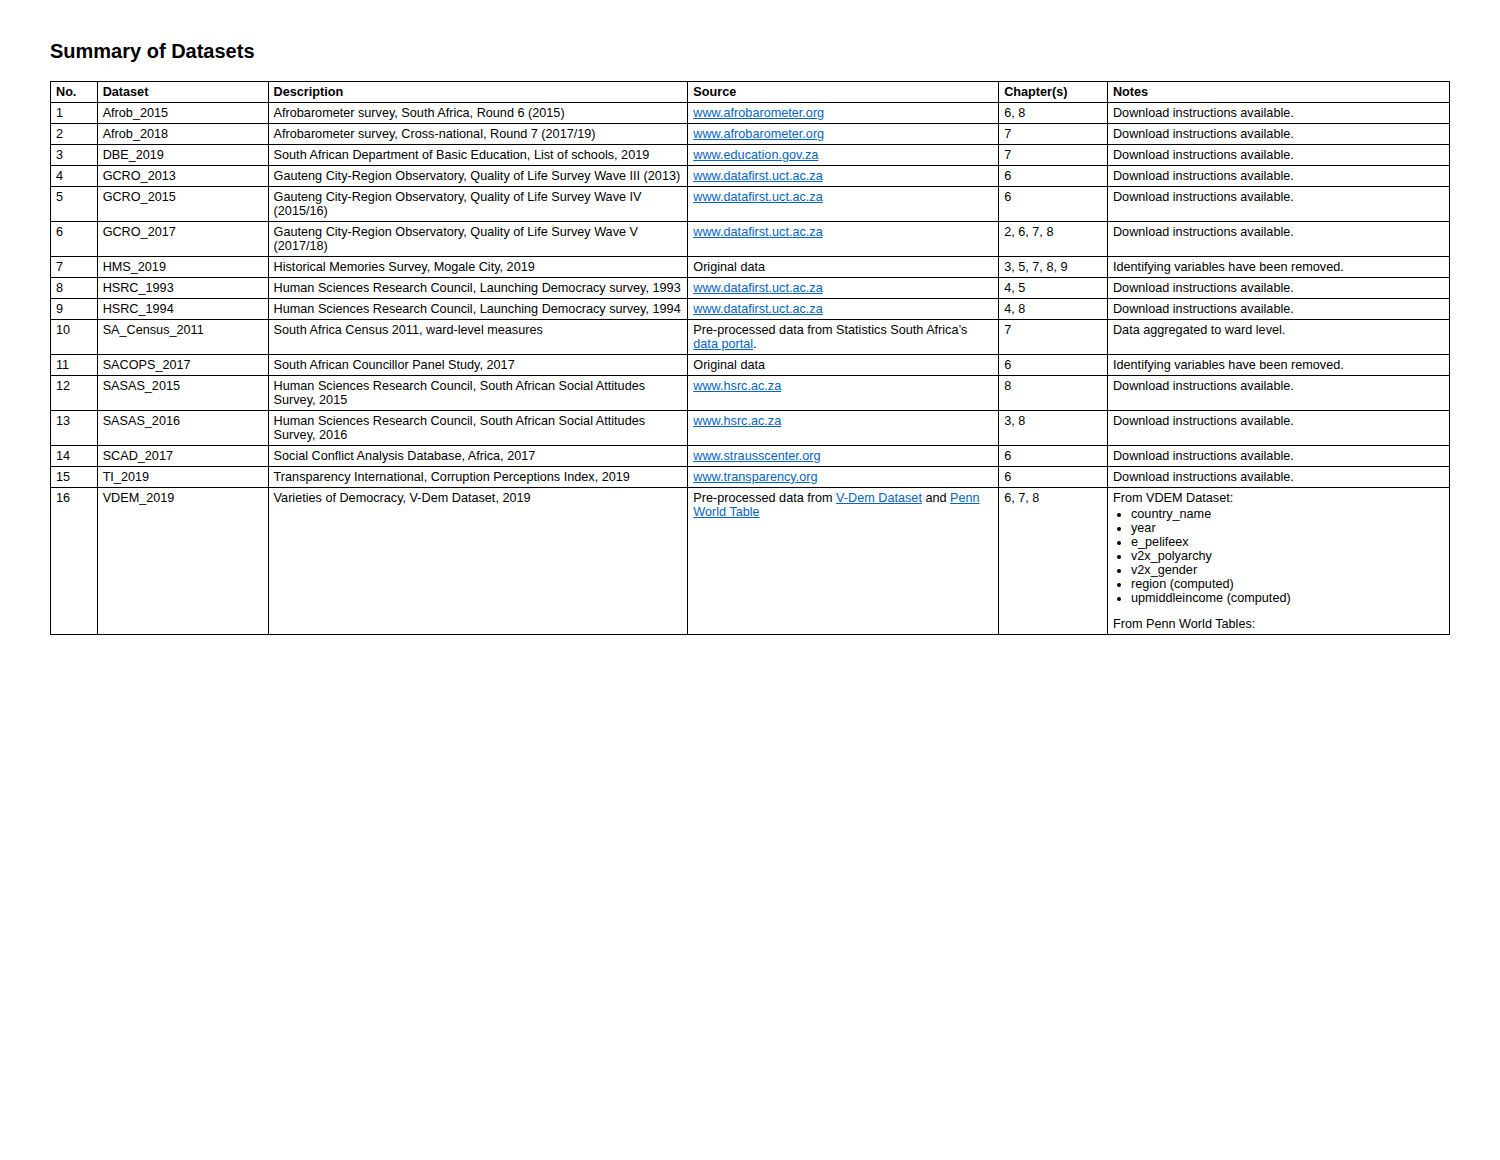Summary of Datasets
| No. | Dataset | Description | Source | Chapter(s) | Notes |
| --- | --- | --- | --- | --- | --- |
| 1 | Afrob_2015 | Afrobarometer survey, South Africa, Round 6 (2015) | www.afrobarometer.org | 6, 8 | Download instructions available. |
| 2 | Afrob_2018 | Afrobarometer survey, Cross-national, Round 7 (2017/19) | www.afrobarometer.org | 7 | Download instructions available. |
| 3 | DBE_2019 | South African Department of Basic Education, List of schools, 2019 | www.education.gov.za | 7 | Download instructions available. |
| 4 | GCRO_2013 | Gauteng City-Region Observatory, Quality of Life Survey Wave III (2013) | www.datafirst.uct.ac.za | 6 | Download instructions available. |
| 5 | GCRO_2015 | Gauteng City-Region Observatory, Quality of Life Survey Wave IV (2015/16) | www.datafirst.uct.ac.za | 6 | Download instructions available. |
| 6 | GCRO_2017 | Gauteng City-Region Observatory, Quality of Life Survey Wave V (2017/18) | www.datafirst.uct.ac.za | 2, 6, 7, 8 | Download instructions available. |
| 7 | HMS_2019 | Historical Memories Survey, Mogale City, 2019 | Original data | 3, 5, 7, 8, 9 | Identifying variables have been removed. |
| 8 | HSRC_1993 | Human Sciences Research Council, Launching Democracy survey, 1993 | www.datafirst.uct.ac.za | 4, 5 | Download instructions available. |
| 9 | HSRC_1994 | Human Sciences Research Council, Launching Democracy survey, 1994 | www.datafirst.uct.ac.za | 4, 8 | Download instructions available. |
| 10 | SA_Census_2011 | South Africa Census 2011, ward-level measures | Pre-processed data from Statistics South Africa’s data portal . | 7 | Data aggregated to ward level. |
| 11 | SACOPS_2017 | South African Councillor Panel Study, 2017 | Original data | 6 | Identifying variables have been removed. |
| 12 | SASAS_2015 | Human Sciences Research Council, South African Social Attitudes Survey, 2015 | www.hsrc.ac.za | 8 | Download instructions available. |
| 13 | SASAS_2016 | Human Sciences Research Council, South African Social Attitudes Survey, 2016 | www.hsrc.ac.za | 3, 8 | Download instructions available. |
| 14 | SCAD_2017 | Social Conflict Analysis Database, Africa, 2017 | www.strausscenter.org | 6 | Download instructions available. |
| 15 | TI_2019 | Transparency International, Corruption Perceptions Index, 2019 | www.transparency.org | 6 | Download instructions available. |
| 16 | VDEM_2019 | Varieties of Democracy, V-Dem Dataset, 2019 | Pre-processed data from V-Dem Dataset and Penn World Table | 6, 7, 8 | From VDEM Dataset: country_name year e_pelifeex v2x_polyarchy v2x_gender region (computed) upmiddleincome (computed) From Penn World Tables: |